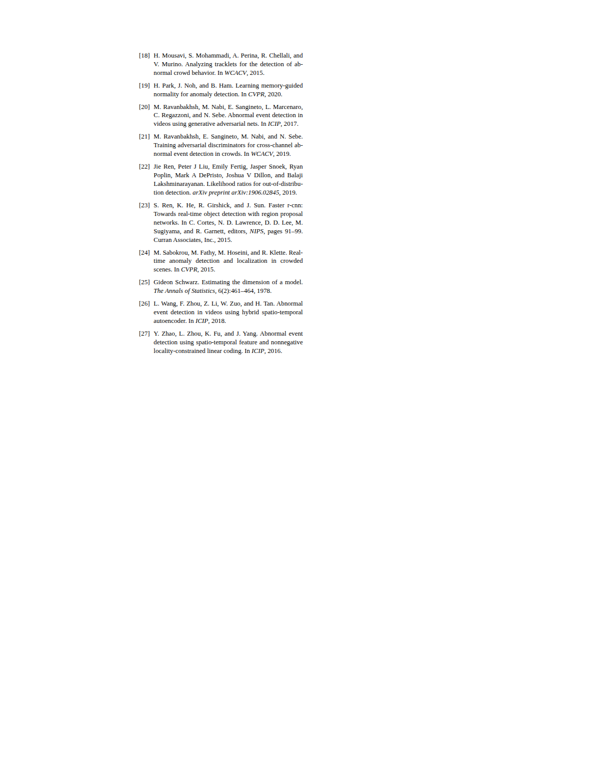[18]
H. Mousavi, S. Mohammadi, A. Perina, R. Chellali, and V. Murino. Analyzing tracklets for the detection of abnormal crowd behavior. In WCACV, 2015.
[19]
H. Park, J. Noh, and B. Ham. Learning memory-guided normality for anomaly detection. In CVPR, 2020.
[20]
M. Ravanbakhsh, M. Nabi, E. Sangineto, L. Marcenaro, C. Regazzoni, and N. Sebe. Abnormal event detection in videos using generative adversarial nets. In ICIP, 2017.
[21]
M. Ravanbakhsh, E. Sangineto, M. Nabi, and N. Sebe. Training adversarial discriminators for cross-channel abnormal event detection in crowds. In WCACV, 2019.
[22]
Jie Ren, Peter J Liu, Emily Fertig, Jasper Snoek, Ryan Poplin, Mark A DePristo, Joshua V Dillon, and Balaji Lakshminarayanan. Likelihood ratios for out-of-distribution detection. arXiv preprint arXiv:1906.02845, 2019.
[23]
S. Ren, K. He, R. Girshick, and J. Sun. Faster r-cnn: Towards real-time object detection with region proposal networks. In C. Cortes, N. D. Lawrence, D. D. Lee, M. Sugiyama, and R. Garnett, editors, NIPS, pages 91–99. Curran Associates, Inc., 2015.
[24]
M. Sabokrou, M. Fathy, M. Hoseini, and R. Klette. Real-time anomaly detection and localization in crowded scenes. In CVPR, 2015.
[25]
Gideon Schwarz. Estimating the dimension of a model. The Annals of Statistics, 6(2):461–464, 1978.
[26]
L. Wang, F. Zhou, Z. Li, W. Zuo, and H. Tan. Abnormal event detection in videos using hybrid spatio-temporal autoencoder. In ICIP, 2018.
[27]
Y. Zhao, L. Zhou, K. Fu, and J. Yang. Abnormal event detection using spatio-temporal feature and nonnegative locality-constrained linear coding. In ICIP, 2016.